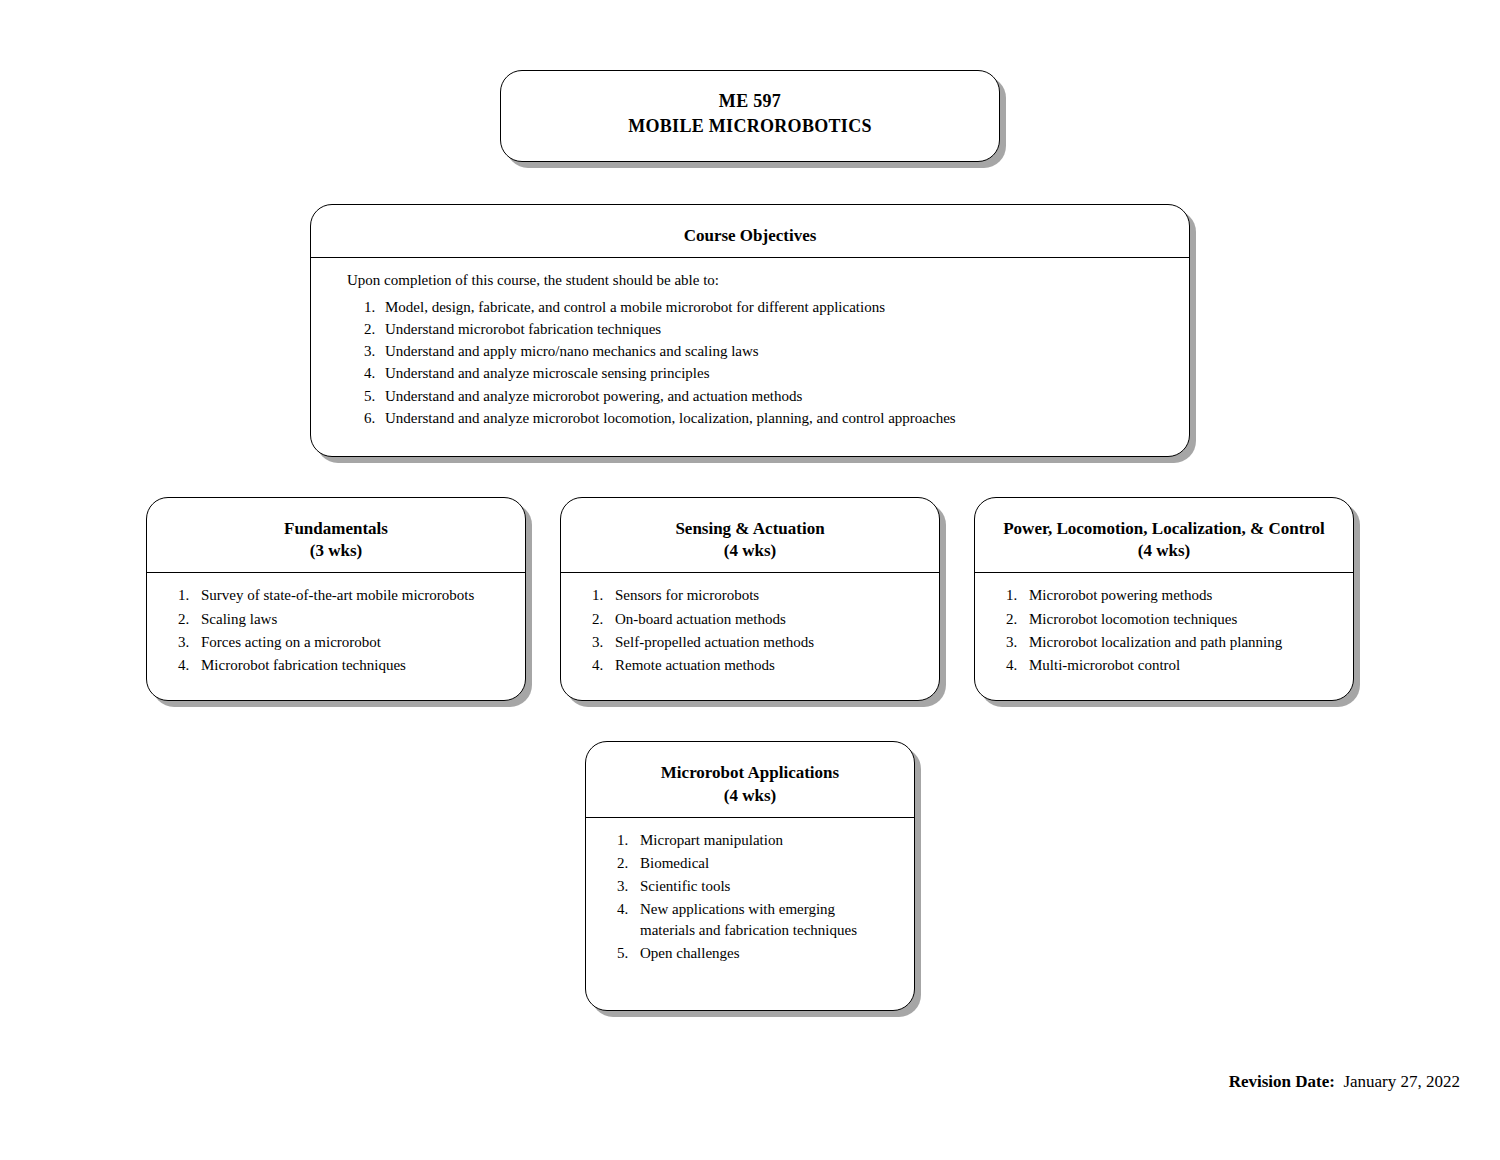ME 597
MOBILE MICROROBOTICS
Course Objectives
Upon completion of this course, the student should be able to:
Model, design, fabricate, and control a mobile microrobot for different applications
Understand microrobot fabrication techniques
Understand and apply micro/nano mechanics and scaling laws
Understand and analyze microscale sensing principles
Understand and analyze microrobot powering, and actuation methods
Understand and analyze microrobot locomotion, localization, planning, and control approaches
Fundamentals
(3 wks)
Survey of state-of-the-art mobile microrobots
Scaling laws
Forces acting on a microrobot
Microrobot fabrication techniques
Sensing & Actuation
(4 wks)
Sensors for microrobots
On-board actuation methods
Self-propelled actuation methods
Remote actuation methods
Power, Locomotion, Localization, & Control (4 wks)
Microrobot powering methods
Microrobot locomotion techniques
Microrobot localization and path planning
Multi-microrobot control
Microrobot Applications
(4 wks)
Micropart manipulation
Biomedical
Scientific tools
New applications with emerging materials and fabrication techniques
Open challenges
Revision Date: January 27, 2022